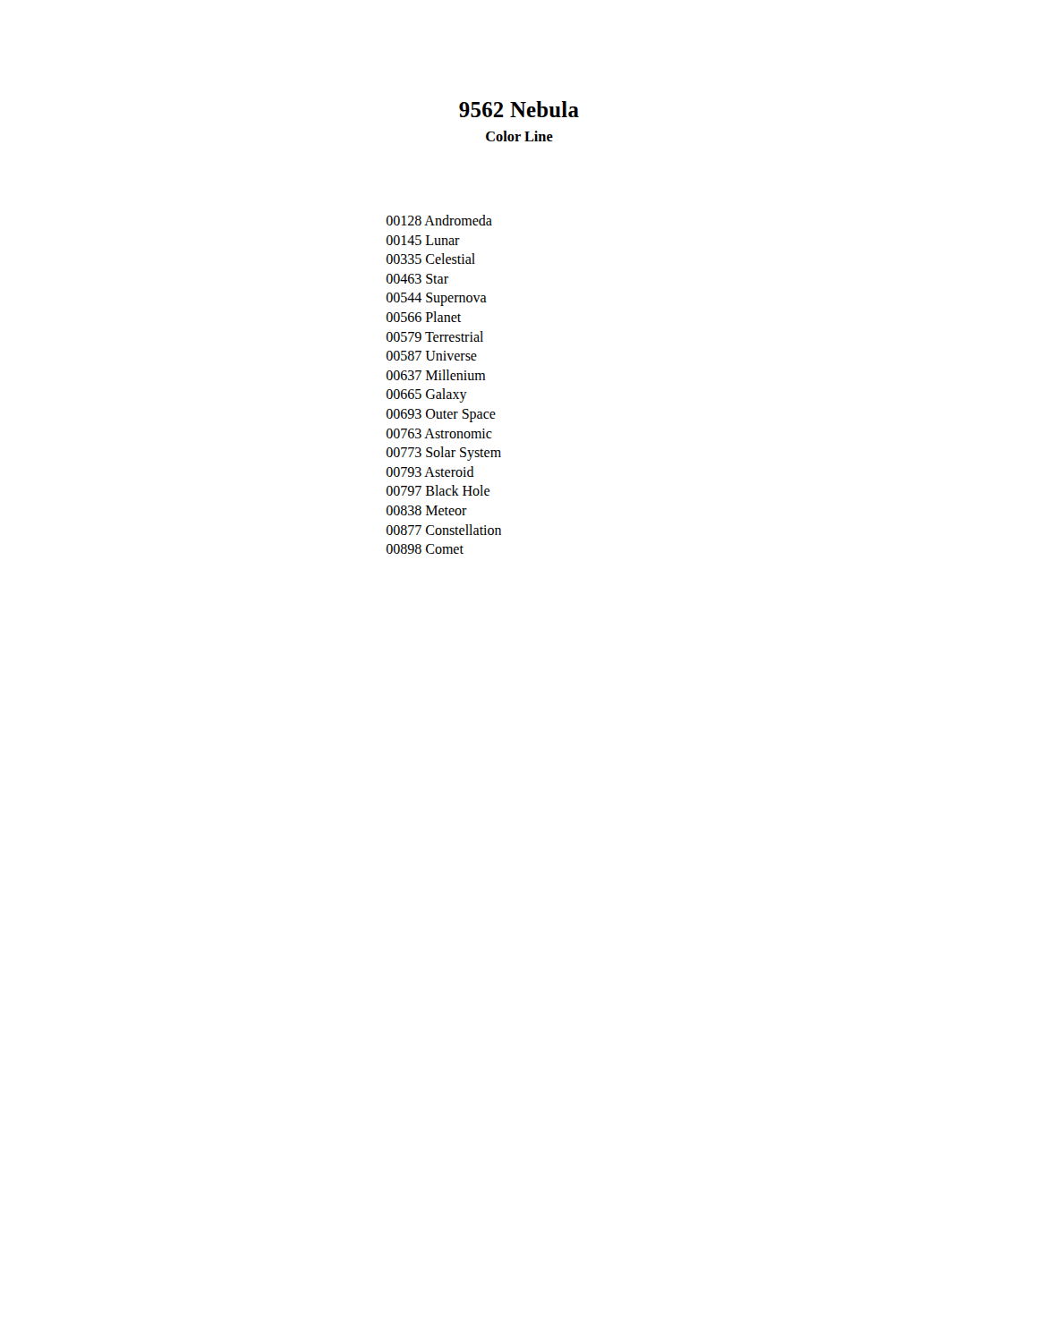9562 Nebula
Color Line
00128 Andromeda
00145 Lunar
00335 Celestial
00463 Star
00544 Supernova
00566 Planet
00579 Terrestrial
00587 Universe
00637 Millenium
00665 Galaxy
00693 Outer Space
00763 Astronomic
00773 Solar System
00793 Asteroid
00797 Black Hole
00838 Meteor
00877 Constellation
00898 Comet